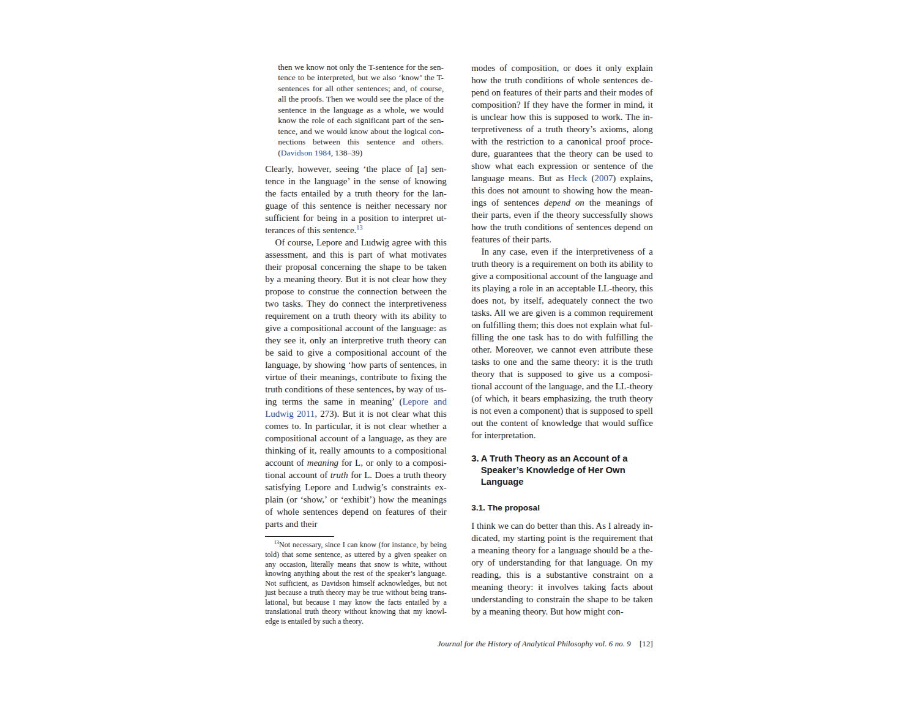then we know not only the T-sentence for the sentence to be interpreted, but we also ‘know’ the T-sentences for all other sentences; and, of course, all the proofs. Then we would see the place of the sentence in the language as a whole, we would know the role of each significant part of the sentence, and we would know about the logical connections between this sentence and others. (Davidson 1984, 138–39)
Clearly, however, seeing ‘the place of [a] sentence in the language’ in the sense of knowing the facts entailed by a truth theory for the language of this sentence is neither necessary nor sufficient for being in a position to interpret utterances of this sentence.13
Of course, Lepore and Ludwig agree with this assessment, and this is part of what motivates their proposal concerning the shape to be taken by a meaning theory. But it is not clear how they propose to construe the connection between the two tasks. They do connect the interpretiveness requirement on a truth theory with its ability to give a compositional account of the language: as they see it, only an interpretive truth theory can be said to give a compositional account of the language, by showing ‘how parts of sentences, in virtue of their meanings, contribute to fixing the truth conditions of these sentences, by way of using terms the same in meaning’ (Lepore and Ludwig 2011, 273). But it is not clear what this comes to. In particular, it is not clear whether a compositional account of a language, as they are thinking of it, really amounts to a compositional account of meaning for L, or only to a compositional account of truth for L. Does a truth theory satisfying Lepore and Ludwig’s constraints explain (or ‘show,’ or ‘exhibit’) how the meanings of whole sentences depend on features of their parts and their
13Not necessary, since I can know (for instance, by being told) that some sentence, as uttered by a given speaker on any occasion, literally means that snow is white, without knowing anything about the rest of the speaker’s language. Not sufficient, as Davidson himself acknowledges, but not just because a truth theory may be true without being translational, but because I may know the facts entailed by a translational truth theory without knowing that my knowledge is entailed by such a theory.
modes of composition, or does it only explain how the truth conditions of whole sentences depend on features of their parts and their modes of composition? If they have the former in mind, it is unclear how this is supposed to work. The interpretiveness of a truth theory’s axioms, along with the restriction to a canonical proof procedure, guarantees that the theory can be used to show what each expression or sentence of the language means. But as Heck (2007) explains, this does not amount to showing how the meanings of sentences depend on the meanings of their parts, even if the theory successfully shows how the truth conditions of sentences depend on features of their parts.
In any case, even if the interpretiveness of a truth theory is a requirement on both its ability to give a compositional account of the language and its playing a role in an acceptable LL-theory, this does not, by itself, adequately connect the two tasks. All we are given is a common requirement on fulfilling them; this does not explain what fulfilling the one task has to do with fulfilling the other. Moreover, we cannot even attribute these tasks to one and the same theory: it is the truth theory that is supposed to give us a compositional account of the language, and the LL-theory (of which, it bears emphasizing, the truth theory is not even a component) that is supposed to spell out the content of knowledge that would suffice for interpretation.
3. A Truth Theory as an Account of a Speaker’s Knowledge of Her Own Language
3.1. The proposal
I think we can do better than this. As I already indicated, my starting point is the requirement that a meaning theory for a language should be a theory of understanding for that language. On my reading, this is a substantive constraint on a meaning theory: it involves taking facts about understanding to constrain the shape to be taken by a meaning theory. But how might con-
Journal for the History of Analytical Philosophy vol. 6 no. 9[12]